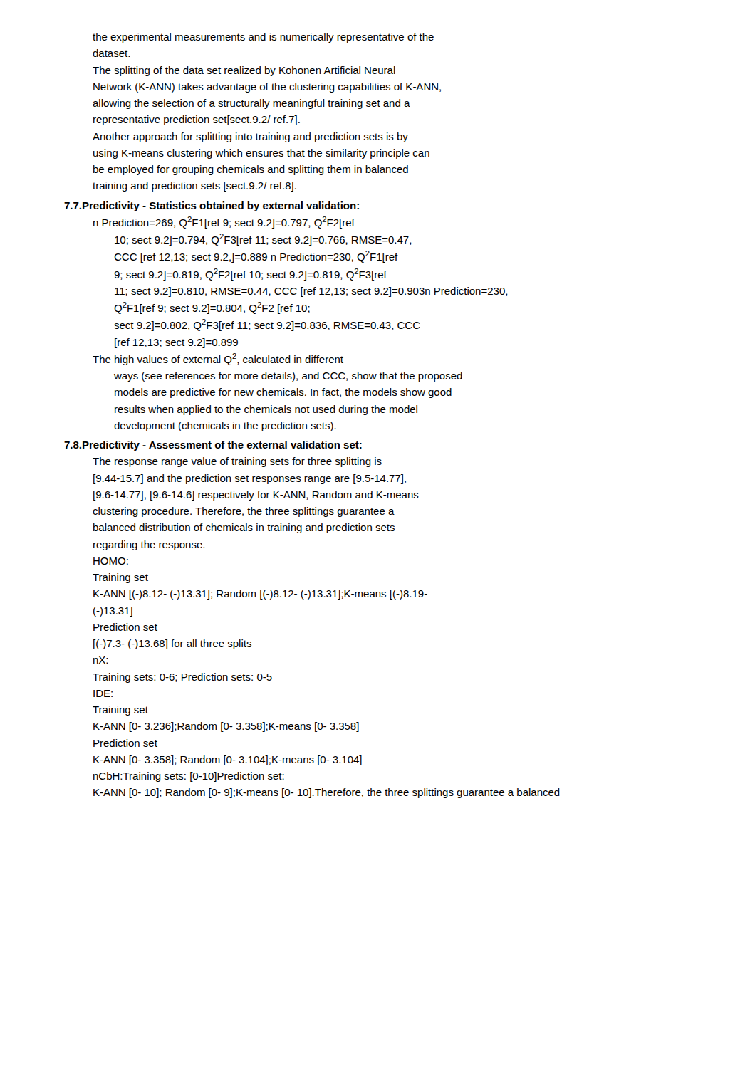the experimental measurements and is numerically representative of the
dataset.
The splitting of the data set realized by Kohonen Artificial Neural
Network (K-ANN) takes advantage of the clustering capabilities of K-ANN,
allowing the selection of a structurally meaningful training set and a
representative prediction set[sect.9.2/ ref.7].
Another approach for splitting into training and prediction sets is by
using K-means clustering which ensures that the similarity principle can
be employed for grouping chemicals and splitting them in balanced
training and prediction sets [sect.9.2/ ref.8].
7.7.Predictivity - Statistics obtained by external validation:
n Prediction=269, Q2F1[ref 9; sect 9.2]=0.797, Q2F2[ref
10; sect 9.2]=0.794, Q2F3[ref 11; sect 9.2]=0.766, RMSE=0.47,
CCC [ref 12,13; sect 9.2,]=0.889 n Prediction=230, Q2F1[ref
9; sect 9.2]=0.819, Q2F2[ref 10; sect 9.2]=0.819, Q2F3[ref
11; sect 9.2]=0.810, RMSE=0.44, CCC [ref 12,13; sect 9.2]=0.903n Prediction=230,
Q2F1[ref 9; sect 9.2]=0.804, Q2F2 [ref 10;
sect 9.2]=0.802, Q2F3[ref 11; sect 9.2]=0.836, RMSE=0.43, CCC
[ref 12,13; sect 9.2]=0.899
The high values of external Q2, calculated in different
ways (see references for more details), and CCC, show that the proposed
models are predictive for new chemicals. In fact, the models show good
results when applied to the chemicals not used during the model
development (chemicals in the prediction sets).
7.8.Predictivity - Assessment of the external validation set:
The response range value of training sets for three splitting is
[9.44-15.7] and the prediction set responses range are [9.5-14.77],
[9.6-14.77], [9.6-14.6] respectively for K-ANN, Random and K-means
clustering procedure. Therefore, the three splittings guarantee a
balanced distribution of chemicals in training and prediction sets
regarding the response.
HOMO:
Training set
K-ANN [(-)8.12- (-)13.31]; Random [(-)8.12- (-)13.31];K-means [(-)8.19-
(-)13.31]
Prediction set
[(-)7.3- (-)13.68] for all three splits
nX:
Training sets: 0-6; Prediction sets: 0-5
IDE:
Training set
K-ANN [0- 3.236];Random [0- 3.358];K-means [0- 3.358]
Prediction set
K-ANN [0- 3.358]; Random [0- 3.104];K-means [0- 3.104]
nCbH:Training sets: [0-10]Prediction set:
K-ANN [0- 10]; Random [0- 9];K-means [0- 10].Therefore, the three splittings guarantee a balanced